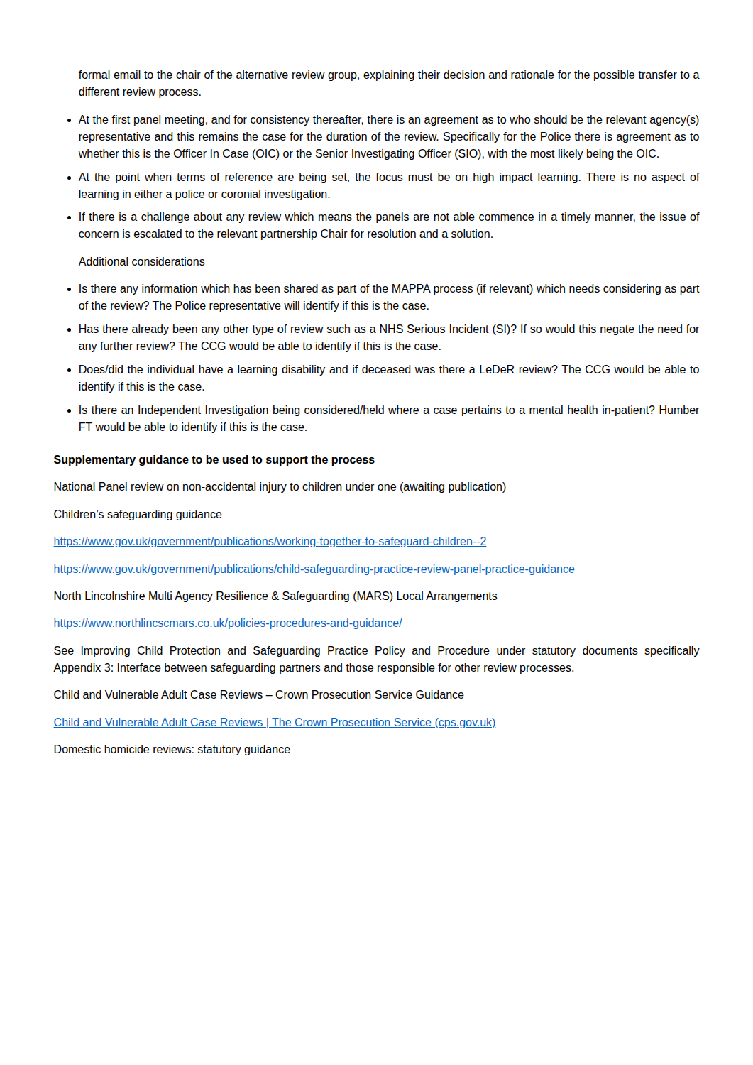formal email to the chair of the alternative review group, explaining their decision and rationale for the possible transfer to a different review process.
At the first panel meeting, and for consistency thereafter, there is an agreement as to who should be the relevant agency(s) representative and this remains the case for the duration of the review. Specifically for the Police there is agreement as to whether this is the Officer In Case (OIC) or the Senior Investigating Officer (SIO), with the most likely being the OIC.
At the point when terms of reference are being set, the focus must be on high impact learning. There is no aspect of learning in either a police or coronial investigation.
If there is a challenge about any review which means the panels are not able commence in a timely manner, the issue of concern is escalated to the relevant partnership Chair for resolution and a solution.
Additional considerations
Is there any information which has been shared as part of the MAPPA process (if relevant) which needs considering as part of the review? The Police representative will identify if this is the case.
Has there already been any other type of review such as a NHS Serious Incident (SI)? If so would this negate the need for any further review? The CCG would be able to identify if this is the case.
Does/did the individual have a learning disability and if deceased was there a LeDeR review? The CCG would be able to identify if this is the case.
Is there an Independent Investigation being considered/held where a case pertains to a mental health in-patient? Humber FT would be able to identify if this is the case.
Supplementary guidance to be used to support the process
National Panel review on non-accidental injury to children under one (awaiting publication)
Children’s safeguarding guidance
https://www.gov.uk/government/publications/working-together-to-safeguard-children--2
https://www.gov.uk/government/publications/child-safeguarding-practice-review-panel-practice-guidance
North Lincolnshire Multi Agency Resilience & Safeguarding (MARS) Local Arrangements
https://www.northlincscmars.co.uk/policies-procedures-and-guidance/
See Improving Child Protection and Safeguarding Practice Policy and Procedure under statutory documents specifically Appendix 3: Interface between safeguarding partners and those responsible for other review processes.
Child and Vulnerable Adult Case Reviews – Crown Prosecution Service Guidance
Child and Vulnerable Adult Case Reviews | The Crown Prosecution Service (cps.gov.uk)
Domestic homicide reviews: statutory guidance